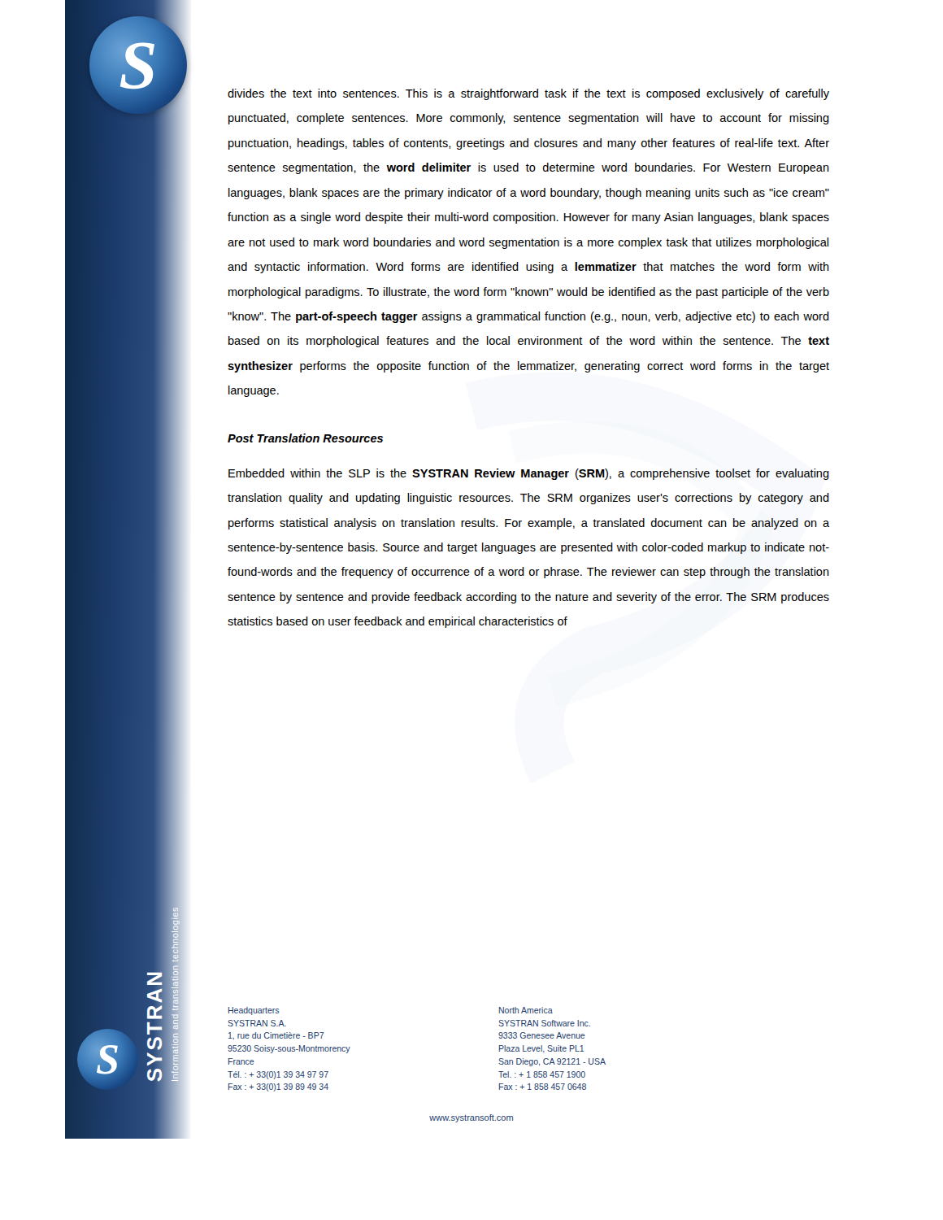S
divides the text into sentences. This is a straightforward task if the text is composed exclusively of carefully punctuated, complete sentences. More commonly, sentence segmentation will have to account for missing punctuation, headings, tables of contents, greetings and closures and many other features of real-life text. After sentence segmentation, the word delimiter is used to determine word boundaries. For Western European languages, blank spaces are the primary indicator of a word boundary, though meaning units such as "ice cream" function as a single word despite their multi-word composition. However for many Asian languages, blank spaces are not used to mark word boundaries and word segmentation is a more complex task that utilizes morphological and syntactic information. Word forms are identified using a lemmatizer that matches the word form with morphological paradigms. To illustrate, the word form "known" would be identified as the past participle of the verb "know". The part-of-speech tagger assigns a grammatical function (e.g., noun, verb, adjective etc) to each word based on its morphological features and the local environment of the word within the sentence. The text synthesizer performs the opposite function of the lemmatizer, generating correct word forms in the target language.
Post Translation Resources
Embedded within the SLP is the SYSTRAN Review Manager (SRM), a comprehensive toolset for evaluating translation quality and updating linguistic resources. The SRM organizes user's corrections by category and performs statistical analysis on translation results. For example, a translated document can be analyzed on a sentence-by-sentence basis. Source and target languages are presented with color-coded markup to indicate not-found-words and the frequency of occurrence of a word or phrase. The reviewer can step through the translation sentence by sentence and provide feedback according to the nature and severity of the error. The SRM produces statistics based on user feedback and empirical characteristics of
S
SYSTRAN
Information and translation technologies
Headquarters
SYSTRAN S.A.
1, rue du Cimetière - BP7
95230 Soisy-sous-Montmorency
France
Tél. : + 33(0)1 39 34 97 97
Fax : + 33(0)1 39 89 49 34
North America
SYSTRAN Software Inc.
9333 Genesee Avenue
Plaza Level, Suite PL1
San Diego, CA 92121 - USA
Tel. : + 1 858 457 1900
Fax : + 1 858 457 0648
www.systransoft.com